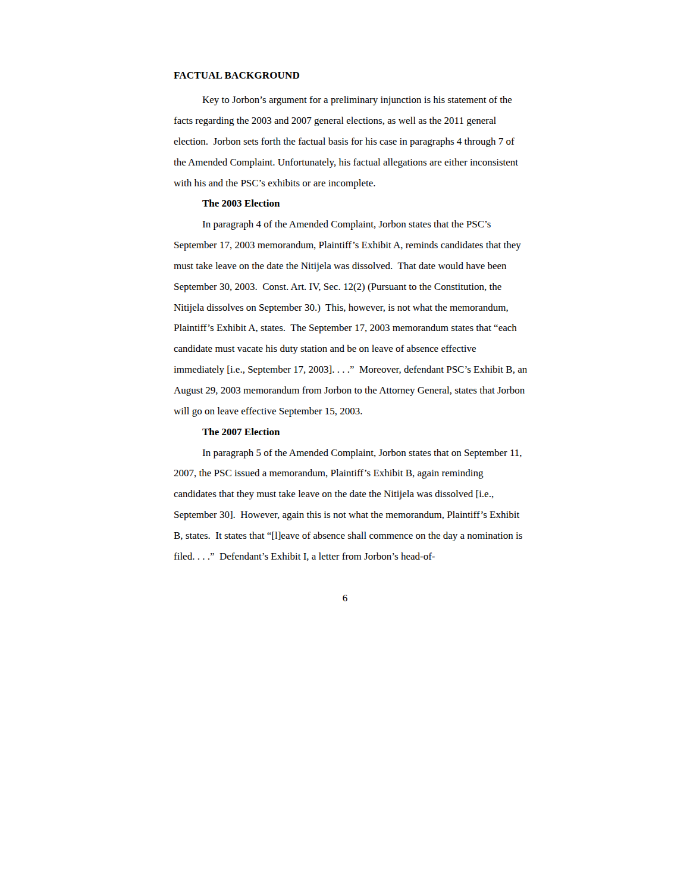FACTUAL BACKGROUND
Key to Jorbon’s argument for a preliminary injunction is his statement of the facts regarding the 2003 and 2007 general elections, as well as the 2011 general election. Jorbon sets forth the factual basis for his case in paragraphs 4 through 7 of the Amended Complaint. Unfortunately, his factual allegations are either inconsistent with his and the PSC’s exhibits or are incomplete.
The 2003 Election
In paragraph 4 of the Amended Complaint, Jorbon states that the PSC’s September 17, 2003 memorandum, Plaintiff’s Exhibit A, reminds candidates that they must take leave on the date the Nitijela was dissolved. That date would have been September 30, 2003. Const. Art. IV, Sec. 12(2) (Pursuant to the Constitution, the Nitijela dissolves on September 30.) This, however, is not what the memorandum, Plaintiff’s Exhibit A, states. The September 17, 2003 memorandum states that “each candidate must vacate his duty station and be on leave of absence effective immediately [i.e., September 17, 2003]. . . .” Moreover, defendant PSC’s Exhibit B, an August 29, 2003 memorandum from Jorbon to the Attorney General, states that Jorbon will go on leave effective September 15, 2003.
The 2007 Election
In paragraph 5 of the Amended Complaint, Jorbon states that on September 11, 2007, the PSC issued a memorandum, Plaintiff’s Exhibit B, again reminding candidates that they must take leave on the date the Nitijela was dissolved [i.e., September 30]. However, again this is not what the memorandum, Plaintiff’s Exhibit B, states. It states that “[l]eave of absence shall commence on the day a nomination is filed. . . .” Defendant’s Exhibit I, a letter from Jorbon’s head-of-
6